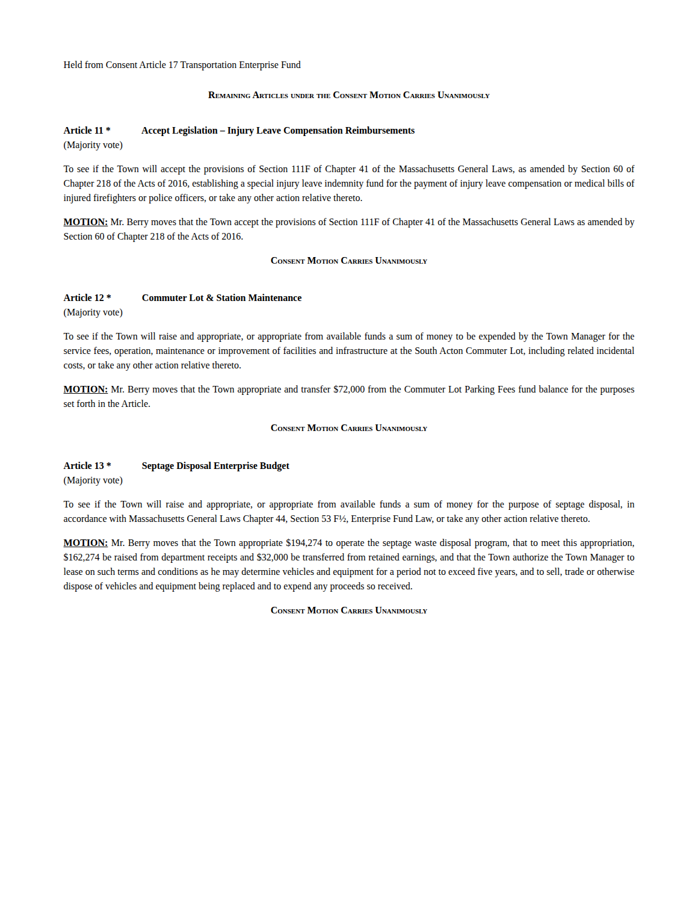Held from Consent Article 17 Transportation Enterprise Fund
Remaining Articles under the Consent Motion Carries Unanimously
Article 11 * Accept Legislation – Injury Leave Compensation Reimbursements
(Majority vote)
To see if the Town will accept the provisions of Section 111F of Chapter 41 of the Massachusetts General Laws, as amended by Section 60 of Chapter 218 of the Acts of 2016, establishing a special injury leave indemnity fund for the payment of injury leave compensation or medical bills of injured firefighters or police officers, or take any other action relative thereto.
MOTION: Mr. Berry moves that the Town accept the provisions of Section 111F of Chapter 41 of the Massachusetts General Laws as amended by Section 60 of Chapter 218 of the Acts of 2016.
Consent Motion Carries Unanimously
Article 12 * Commuter Lot & Station Maintenance
(Majority vote)
To see if the Town will raise and appropriate, or appropriate from available funds a sum of money to be expended by the Town Manager for the service fees, operation, maintenance or improvement of facilities and infrastructure at the South Acton Commuter Lot, including related incidental costs, or take any other action relative thereto.
MOTION: Mr. Berry moves that the Town appropriate and transfer $72,000 from the Commuter Lot Parking Fees fund balance for the purposes set forth in the Article.
Consent Motion Carries Unanimously
Article 13 * Septage Disposal Enterprise Budget
(Majority vote)
To see if the Town will raise and appropriate, or appropriate from available funds a sum of money for the purpose of septage disposal, in accordance with Massachusetts General Laws Chapter 44, Section 53 F½, Enterprise Fund Law, or take any other action relative thereto.
MOTION: Mr. Berry moves that the Town appropriate $194,274 to operate the septage waste disposal program, that to meet this appropriation, $162,274 be raised from department receipts and $32,000 be transferred from retained earnings, and that the Town authorize the Town Manager to lease on such terms and conditions as he may determine vehicles and equipment for a period not to exceed five years, and to sell, trade or otherwise dispose of vehicles and equipment being replaced and to expend any proceeds so received.
Consent Motion Carries Unanimously